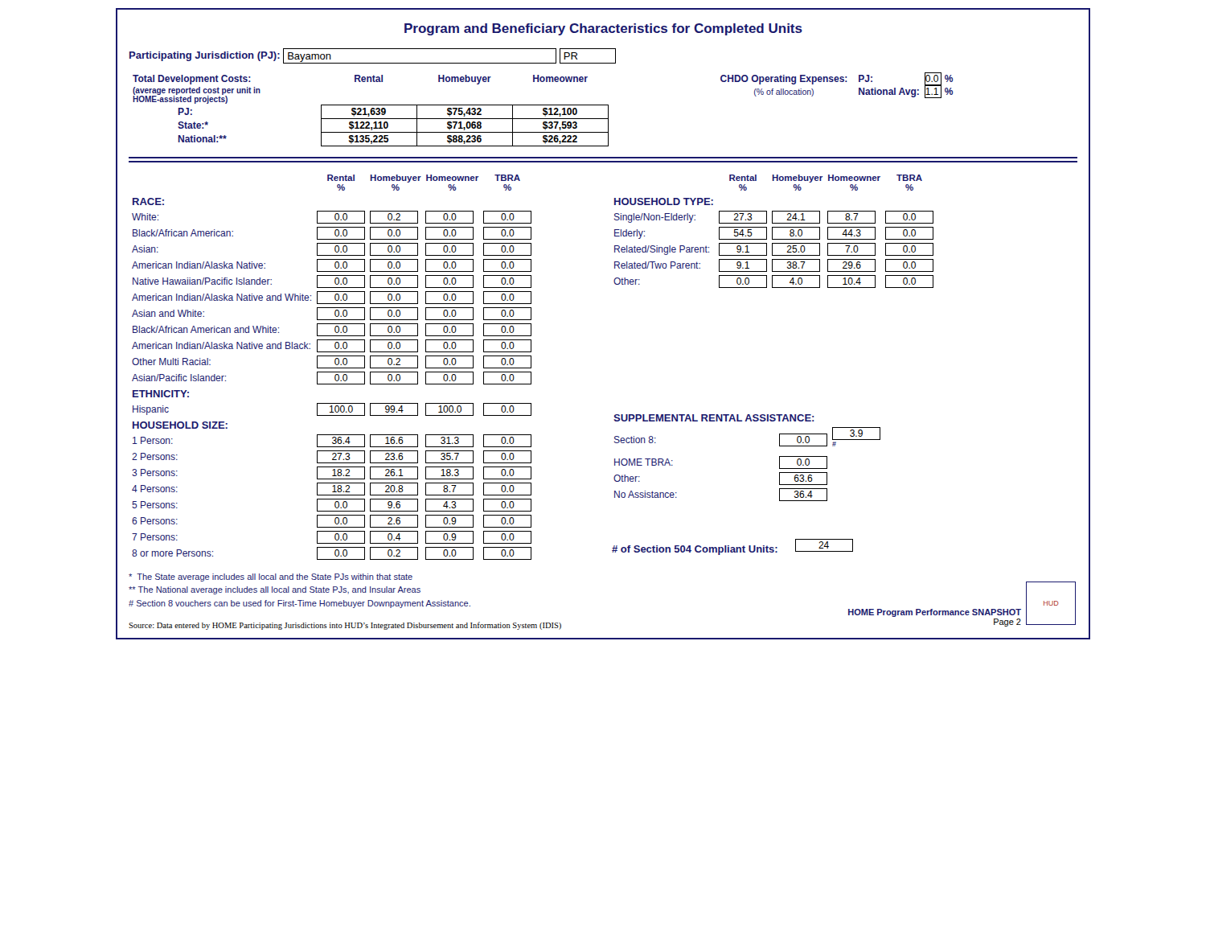Program and Beneficiary Characteristics for Completed Units
Participating Jurisdiction (PJ): Bayamon PR
| / Total Development Costs: / Rental / Homebuyer / Homeowner / / (average reported cost per unit in HOME-assisted projects) / / / PJ: / $21,639 / $75,432 / $12,100 / / State:* / $122,110 / $71,068 / $37,593 / / National:** / $135,225 / $88,236 / $26,222 / | / CHDO Operating Expenses: / PJ: / 0.0 % / / (% of allocation) / National Avg: / 1.1 % / |
| / / Rental % / Homebuyer % / Homeowner % / TBRA % / / RACE: / / / White: / 0.0 / 0.2 / 0.0 / 0.0 / / Black/African American: / 0.0 / 0.0 / 0.0 / 0.0 / / Asian: / 0.0 / 0.0 / 0.0 / 0.0 / / American Indian/Alaska Native: / 0.0 / 0.0 / 0.0 / 0.0 / / Native Hawaiian/Pacific Islander: / 0.0 / 0.0 / 0.0 / 0.0 / / American Indian/Alaska Native and White: / 0.0 / 0.0 / 0.0 / 0.0 / / Asian and White: / 0.0 / 0.0 / 0.0 / 0.0 / / Black/African American and White: / 0.0 / 0.0 / 0.0 / 0.0 / / American Indian/Alaska Native and Black: / 0.0 / 0.0 / 0.0 / 0.0 / / Other Multi Racial: / 0.0 / 0.2 / 0.0 / 0.0 / / Asian/Pacific Islander: / 0.0 / 0.0 / 0.0 / 0.0 / / ETHNICITY: / / / Hispanic / 100.0 / 99.4 / 100.0 / 0.0 / / HOUSEHOLD SIZE: / / / 1 Person: / 36.4 / 16.6 / 31.3 / 0.0 / / 2 Persons: / 27.3 / 23.6 / 35.7 / 0.0 / / 3 Persons: / 18.2 / 26.1 / 18.3 / 0.0 / / 4 Persons: / 18.2 / 20.8 / 8.7 / 0.0 / / 5 Persons: / 0.0 / 9.6 / 4.3 / 0.0 / / 6 Persons: / 0.0 / 2.6 / 0.9 / 0.0 / / 7 Persons: / 0.0 / 0.4 / 0.9 / 0.0 / / 8 or more Persons: / 0.0 / 0.2 / 0.0 / 0.0 / | / / Rental % / Homebuyer % / Homeowner % / TBRA % / / HOUSEHOLD TYPE: / / / Single/Non-Elderly: / 27.3 / 24.1 / 8.7 / 0.0 / / Elderly: / 54.5 / 8.0 / 44.3 / 0.0 / / Related/Single Parent: / 9.1 / 25.0 / 7.0 / 0.0 / / Related/Two Parent: / 9.1 / 38.7 / 29.6 / 0.0 / / Other: / 0.0 / 4.0 / 10.4 / 0.0 / / SUPPLEMENTAL RENTAL ASSISTANCE: / / Section 8: / 0.0 / 3.9 # / / HOME TBRA: / 0.0 / / / Other: / 63.6 / / / No Assistance: / 36.4 / / / # of Section 504 Compliant Units: / 24 / |
* The State average includes all local and the State PJs within that state
** The National average includes all local and State PJs, and Insular Areas
# Section 8 vouchers can be used for First-Time Homebuyer Downpayment Assistance.
Source: Data entered by HOME Participating Jurisdictions into HUD’s Integrated Disbursement and Information System (IDIS)
HOME Program Performance SNAPSHOT
Page 2
HUD